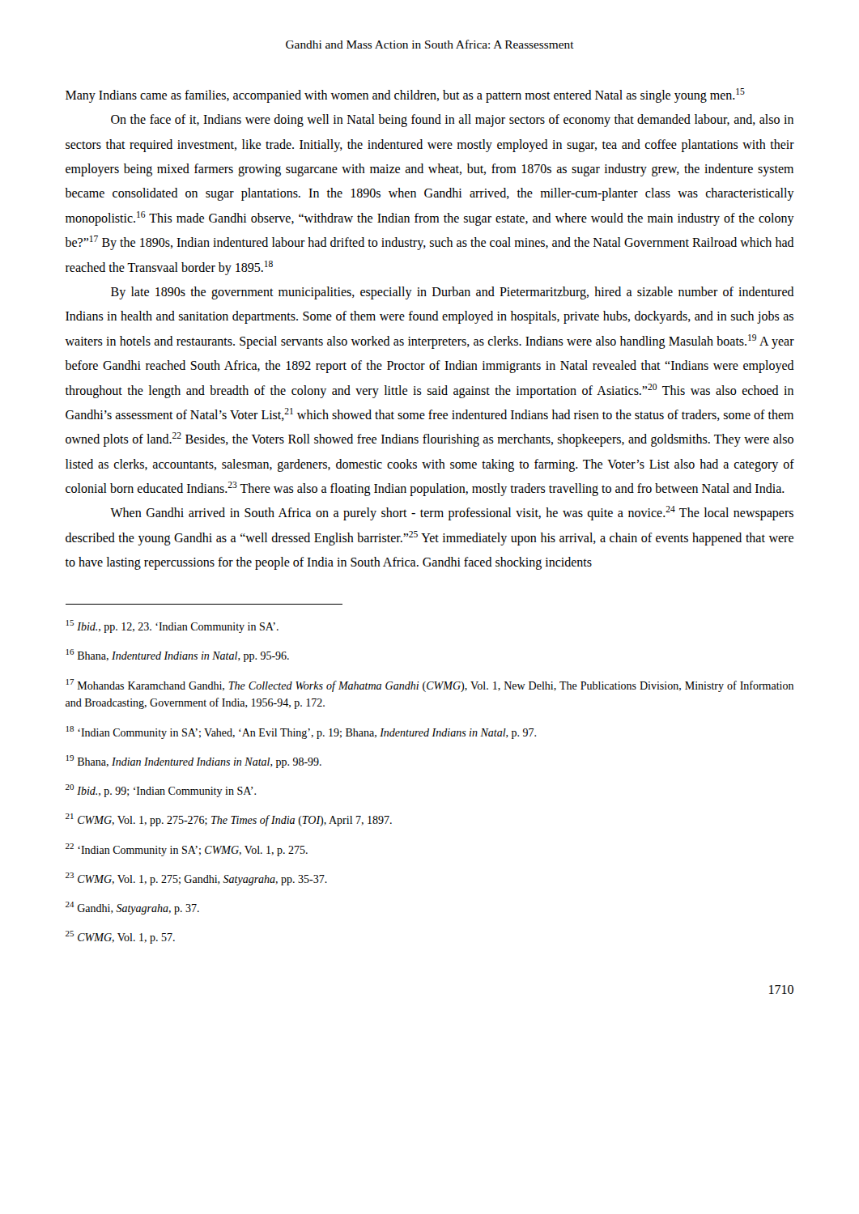Gandhi and Mass Action in South Africa: A Reassessment
Many Indians came as families, accompanied with women and children, but as a pattern most entered Natal as single young men.15
On the face of it, Indians were doing well in Natal being found in all major sectors of economy that demanded labour, and, also in sectors that required investment, like trade. Initially, the indentured were mostly employed in sugar, tea and coffee plantations with their employers being mixed farmers growing sugarcane with maize and wheat, but, from 1870s as sugar industry grew, the indenture system became consolidated on sugar plantations. In the 1890s when Gandhi arrived, the miller-cum-planter class was characteristically monopolistic.16 This made Gandhi observe, “withdraw the Indian from the sugar estate, and where would the main industry of the colony be?”17 By the 1890s, Indian indentured labour had drifted to industry, such as the coal mines, and the Natal Government Railroad which had reached the Transvaal border by 1895.18
By late 1890s the government municipalities, especially in Durban and Pietermaritzburg, hired a sizable number of indentured Indians in health and sanitation departments. Some of them were found employed in hospitals, private hubs, dockyards, and in such jobs as waiters in hotels and restaurants. Special servants also worked as interpreters, as clerks. Indians were also handling Masulah boats.19 A year before Gandhi reached South Africa, the 1892 report of the Proctor of Indian immigrants in Natal revealed that “Indians were employed throughout the length and breadth of the colony and very little is said against the importation of Asiatics.”20 This was also echoed in Gandhi’s assessment of Natal’s Voter List,21 which showed that some free indentured Indians had risen to the status of traders, some of them owned plots of land.22 Besides, the Voters Roll showed free Indians flourishing as merchants, shopkeepers, and goldsmiths. They were also listed as clerks, accountants, salesman, gardeners, domestic cooks with some taking to farming. The Voter’s List also had a category of colonial born educated Indians.23 There was also a floating Indian population, mostly traders travelling to and fro between Natal and India.
When Gandhi arrived in South Africa on a purely short - term professional visit, he was quite a novice.24 The local newspapers described the young Gandhi as a “well dressed English barrister.”25 Yet immediately upon his arrival, a chain of events happened that were to have lasting repercussions for the people of India in South Africa. Gandhi faced shocking incidents
15 Ibid., pp. 12, 23. ‘Indian Community in SA’.
16 Bhana, Indentured Indians in Natal, pp. 95-96.
17 Mohandas Karamchand Gandhi, The Collected Works of Mahatma Gandhi (CWMG), Vol. 1, New Delhi, The Publications Division, Ministry of Information and Broadcasting, Government of India, 1956-94, p. 172.
18‘Indian Community in SA’; Vahed, ‘An Evil Thing’, p. 19; Bhana, Indentured Indians in Natal, p. 97.
19 Bhana, Indian Indentured Indians in Natal, pp. 98-99.
20 Ibid., p. 99; ‘Indian Community in SA’.
21 CWMG, Vol. 1, pp. 275-276; The Times of India (TOI), April 7, 1897.
22‘Indian Community in SA’; CWMG, Vol. 1, p. 275.
23 CWMG, Vol. 1, p. 275; Gandhi, Satyagraha, pp. 35-37.
24 Gandhi, Satyagraha, p. 37.
25 CWMG, Vol. 1, p. 57.
1710